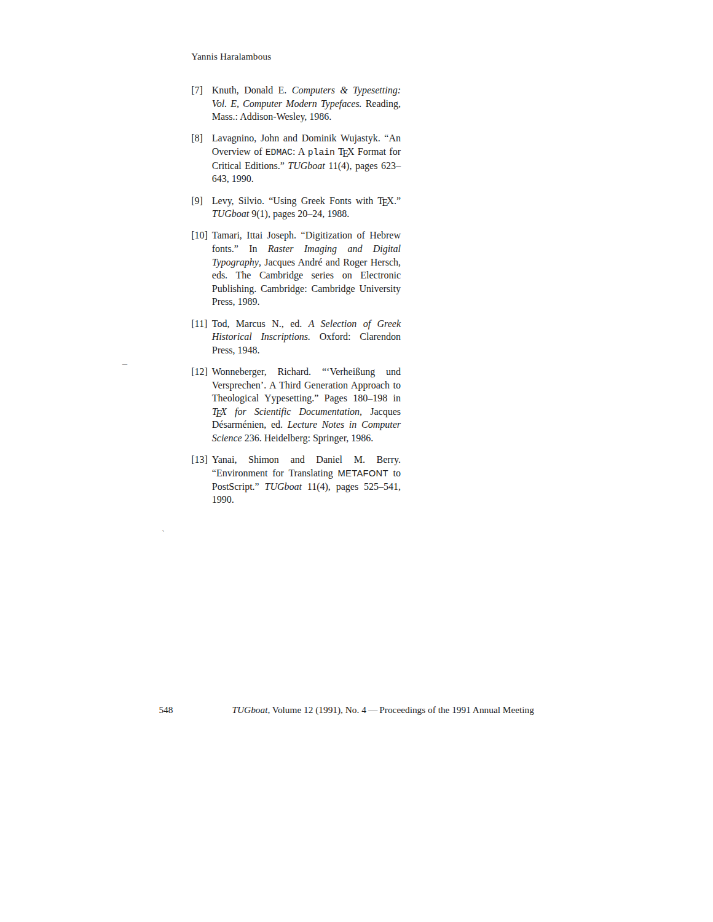Yannis Haralambous
[7] Knuth, Donald E. Computers & Typesetting: Vol. E, Computer Modern Typefaces. Reading, Mass.: Addison-Wesley, 1986.
[8] Lavagnino, John and Dominik Wujastyk. “An Overview of EDMAC: A plain TEX Format for Critical Editions.” TUGboat 11(4), pages 623–643, 1990.
[9] Levy, Silvio. “Using Greek Fonts with TEX.” TUGboat 9(1), pages 20–24, 1988.
[10] Tamari, Ittai Joseph. “Digitization of Hebrew fonts.” In Raster Imaging and Digital Typography, Jacques André and Roger Hersch, eds. The Cambridge series on Electronic Publishing. Cambridge: Cambridge University Press, 1989.
[11] Tod, Marcus N., ed. A Selection of Greek Historical Inscriptions. Oxford: Clarendon Press, 1948.
[12] Wonneberger, Richard. “‘Verheißung und Versprechen’. A Third Generation Approach to Theological Yypesetting.” Pages 180–198 in TEX for Scientific Documentation, Jacques Désarménien, ed. Lecture Notes in Computer Science 236. Heidelberg: Springer, 1986.
[13] Yanai, Shimon and Daniel M. Berry. “Environment for Translating METAFONT to PostScript.” TUGboat 11(4), pages 525–541, 1990.
–
`
548
TUGboat, Volume 12 (1991), No. 4 — Proceedings of the 1991 Annual Meeting